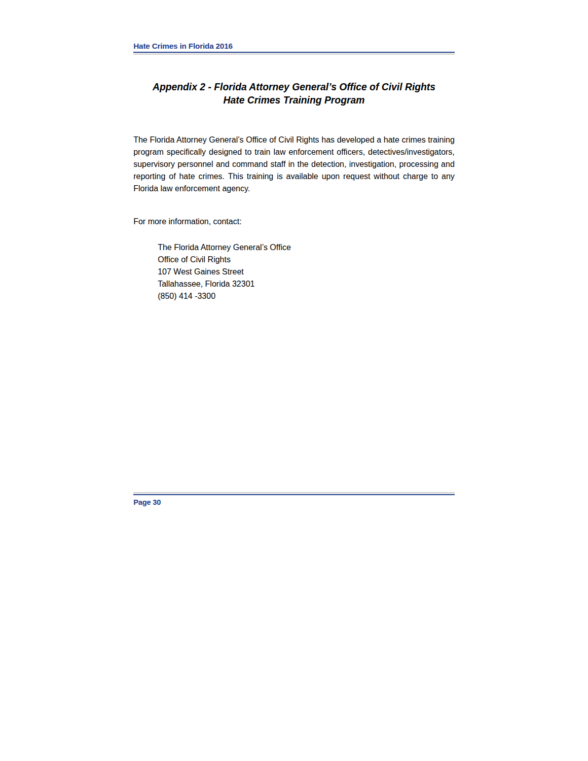Hate Crimes in Florida 2016
Appendix 2 - Florida Attorney General’s Office of Civil Rights
Hate Crimes Training Program
The Florida Attorney General’s Office of Civil Rights has developed a hate crimes training program specifically designed to train law enforcement officers, detectives/investigators, supervisory personnel and command staff in the detection, investigation, processing and reporting of hate crimes. This training is available upon request without charge to any Florida law enforcement agency.
For more information, contact:
The Florida Attorney General’s Office
Office of Civil Rights
107 West Gaines Street
Tallahassee, Florida 32301
(850) 414 -3300
Page 30